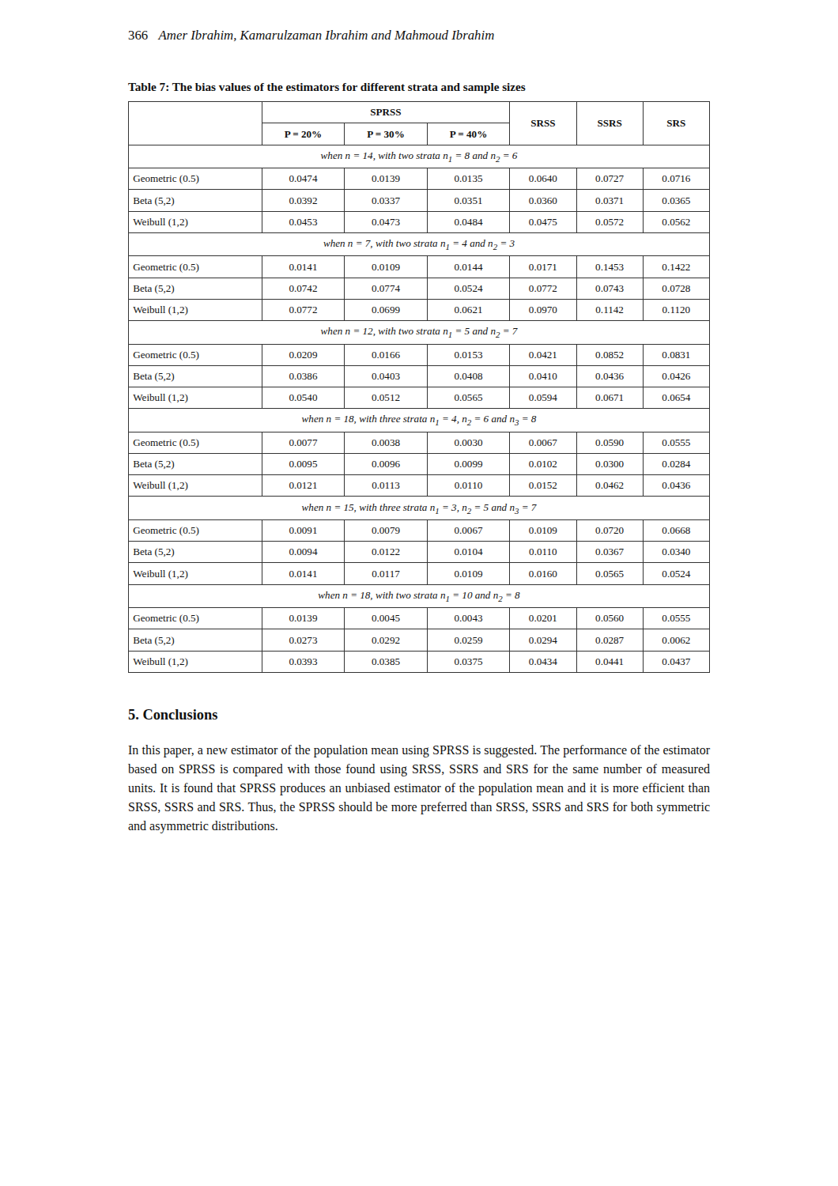366 Amer Ibrahim, Kamarulzaman Ibrahim and Mahmoud Ibrahim
Table 7: The bias values of the estimators for different strata and sample sizes
| | SPRSS | SRSS | SSRS | SRS |
| --- | --- | --- | --- | --- |
| P = 20% | P = 30% | P = 40% |
| when n = 14, with two strata n 1 = 8 and n 2 = 6 |
| Geometric (0.5) | 0.0474 | 0.0139 | 0.0135 | 0.0640 | 0.0727 | 0.0716 |
| Beta (5,2) | 0.0392 | 0.0337 | 0.0351 | 0.0360 | 0.0371 | 0.0365 |
| Weibull (1,2) | 0.0453 | 0.0473 | 0.0484 | 0.0475 | 0.0572 | 0.0562 |
| when n = 7, with two strata n 1 = 4 and n 2 = 3 |
| Geometric (0.5) | 0.0141 | 0.0109 | 0.0144 | 0.0171 | 0.1453 | 0.1422 |
| Beta (5,2) | 0.0742 | 0.0774 | 0.0524 | 0.0772 | 0.0743 | 0.0728 |
| Weibull (1,2) | 0.0772 | 0.0699 | 0.0621 | 0.0970 | 0.1142 | 0.1120 |
| when n = 12, with two strata n 1 = 5 and n 2 = 7 |
| Geometric (0.5) | 0.0209 | 0.0166 | 0.0153 | 0.0421 | 0.0852 | 0.0831 |
| Beta (5,2) | 0.0386 | 0.0403 | 0.0408 | 0.0410 | 0.0436 | 0.0426 |
| Weibull (1,2) | 0.0540 | 0.0512 | 0.0565 | 0.0594 | 0.0671 | 0.0654 |
| when n = 18, with three strata n 1 = 4, n 2 = 6 and n 3 = 8 |
| Geometric (0.5) | 0.0077 | 0.0038 | 0.0030 | 0.0067 | 0.0590 | 0.0555 |
| Beta (5,2) | 0.0095 | 0.0096 | 0.0099 | 0.0102 | 0.0300 | 0.0284 |
| Weibull (1,2) | 0.0121 | 0.0113 | 0.0110 | 0.0152 | 0.0462 | 0.0436 |
| when n = 15, with three strata n 1 = 3, n 2 = 5 and n 3 = 7 |
| Geometric (0.5) | 0.0091 | 0.0079 | 0.0067 | 0.0109 | 0.0720 | 0.0668 |
| Beta (5,2) | 0.0094 | 0.0122 | 0.0104 | 0.0110 | 0.0367 | 0.0340 |
| Weibull (1,2) | 0.0141 | 0.0117 | 0.0109 | 0.0160 | 0.0565 | 0.0524 |
| when n = 18, with two strata n 1 = 10 and n 2 = 8 |
| Geometric (0.5) | 0.0139 | 0.0045 | 0.0043 | 0.0201 | 0.0560 | 0.0555 |
| Beta (5,2) | 0.0273 | 0.0292 | 0.0259 | 0.0294 | 0.0287 | 0.0062 |
| Weibull (1,2) | 0.0393 | 0.0385 | 0.0375 | 0.0434 | 0.0441 | 0.0437 |
5. Conclusions
In this paper, a new estimator of the population mean using SPRSS is suggested. The performance of the estimator based on SPRSS is compared with those found using SRSS, SSRS and SRS for the same number of measured units. It is found that SPRSS produces an unbiased estimator of the population mean and it is more efficient than SRSS, SSRS and SRS. Thus, the SPRSS should be more preferred than SRSS, SSRS and SRS for both symmetric and asymmetric distributions.